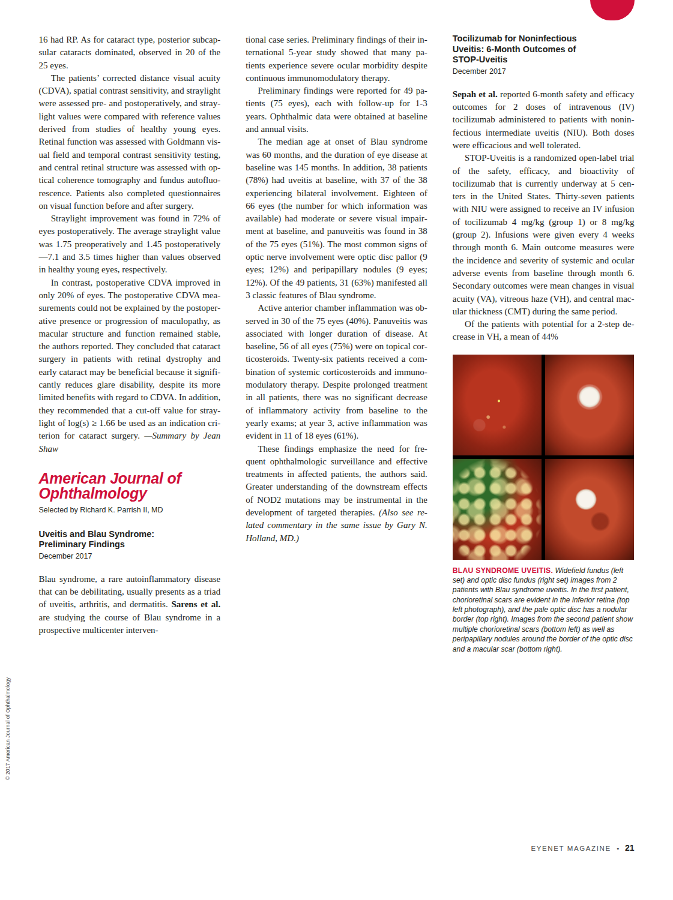© 2017 American Journal of Ophthalmology
16 had RP. As for cataract type, posterior subcapsular cataracts dominated, observed in 20 of the 25 eyes.
The patients’ corrected distance visual acuity (CDVA), spatial contrast sensitivity, and straylight were assessed pre- and postoperatively, and straylight values were compared with reference values derived from studies of healthy young eyes. Retinal function was assessed with Goldmann visual field and temporal contrast sensitivity testing, and central retinal structure was assessed with optical coherence tomography and fundus autofluorescence. Patients also completed questionnaires on visual function before and after surgery.
Straylight improvement was found in 72% of eyes postoperatively. The average straylight value was 1.75 preoperatively and 1.45 postoperatively—7.1 and 3.5 times higher than values observed in healthy young eyes, respectively.
In contrast, postoperative CDVA improved in only 20% of eyes. The postoperative CDVA measurements could not be explained by the postoperative presence or progression of maculopathy, as macular structure and function remained stable, the authors reported. They concluded that cataract surgery in patients with retinal dystrophy and early cataract may be beneficial because it significantly reduces glare disability, despite its more limited benefits with regard to CDVA. In addition, they recommended that a cut-off value for straylight of log(s) ≥ 1.66 be used as an indication criterion for cataract surgery. —Summary by Jean Shaw
American Journal of
Ophthalmology
Selected by Richard K. Parrish II, MD
Uveitis and Blau Syndrome:
Preliminary Findings
December 2017
Blau syndrome, a rare autoinflammatory disease that can be debilitating, usually presents as a triad of uveitis, arthritis, and dermatitis. Sarens et al. are studying the course of Blau syndrome in a prospective multicenter interven-
tional case series. Preliminary findings of their international 5-year study showed that many patients experience severe ocular morbidity despite continuous immunomodulatory therapy.
Preliminary findings were reported for 49 patients (75 eyes), each with follow-up for 1-3 years. Ophthalmic data were obtained at baseline and annual visits.
The median age at onset of Blau syndrome was 60 months, and the duration of eye disease at baseline was 145 months. In addition, 38 patients (78%) had uveitis at baseline, with 37 of the 38 experiencing bilateral involvement. Eighteen of 66 eyes (the number for which information was available) had moderate or severe visual impairment at baseline, and panuveitis was found in 38 of the 75 eyes (51%). The most common signs of optic nerve involvement were optic disc pallor (9 eyes; 12%) and peripapillary nodules (9 eyes; 12%). Of the 49 patients, 31 (63%) manifested all 3 classic features of Blau syndrome.
Active anterior chamber inflammation was observed in 30 of the 75 eyes (40%). Panuveitis was associated with longer duration of disease. At baseline, 56 of all eyes (75%) were on topical corticosteroids. Twenty-six patients received a combination of systemic corticosteroids and immunomodulatory therapy. Despite prolonged treatment in all patients, there was no significant decrease of inflammatory activity from baseline to the yearly exams; at year 3, active inflammation was evident in 11 of 18 eyes (61%).
These findings emphasize the need for frequent ophthalmologic surveillance and effective treatments in affected patients, the authors said. Greater understanding of the downstream effects of NOD2 mutations may be instrumental in the development of targeted therapies. (Also see related commentary in the same issue by Gary N. Holland, MD.)
Tocilizumab for Noninfectious
Uveitis: 6-Month Outcomes of
STOP-Uveitis
December 2017
Sepah et al. reported 6-month safety and efficacy outcomes for 2 doses of intravenous (IV) tocilizumab administered to patients with noninfectious intermediate uveitis (NIU). Both doses were efficacious and well tolerated.
STOP-Uveitis is a randomized open-label trial of the safety, efficacy, and bioactivity of tocilizumab that is currently underway at 5 centers in the United States. Thirty-seven patients with NIU were assigned to receive an IV infusion of tocilizumab 4 mg/kg (group 1) or 8 mg/kg (group 2). Infusions were given every 4 weeks through month 6. Main outcome measures were the incidence and severity of systemic and ocular adverse events from baseline through month 6. Secondary outcomes were mean changes in visual acuity (VA), vitreous haze (VH), and central macular thickness (CMT) during the same period.
Of the patients with potential for a 2-step decrease in VH, a mean of 44%
BLAU SYNDROME UVEITIS. Widefield fundus (left set) and optic disc fundus (right set) images from 2 patients with Blau syndrome uveitis. In the first patient, chorioretinal scars are evident in the inferior retina (top left photograph), and the pale optic disc has a nodular border (top right). Images from the second patient show multiple chorioretinal scars (bottom left) as well as peripapillary nodules around the border of the optic disc and a macular scar (bottom right).
EYENET MAGAZINE •21